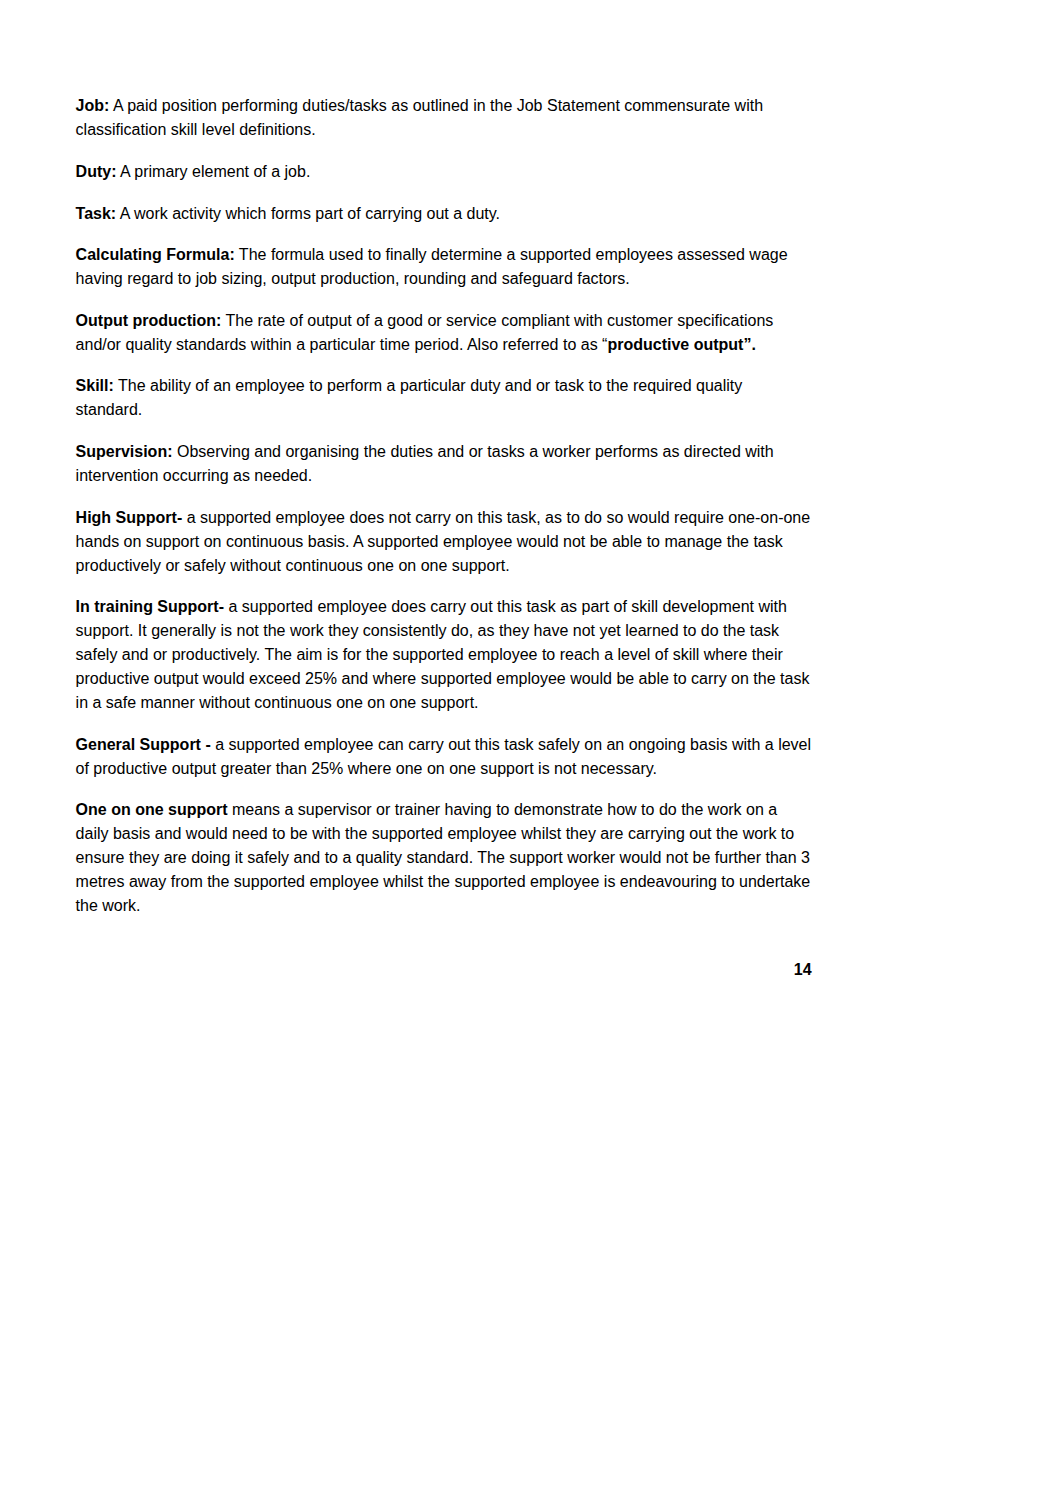Job: A paid position performing duties/tasks as outlined in the Job Statement commensurate with classification skill level definitions.
Duty: A primary element of a job.
Task: A work activity which forms part of carrying out a duty.
Calculating Formula: The formula used to finally determine a supported employees assessed wage having regard to job sizing, output production, rounding and safeguard factors.
Output production: The rate of output of a good or service compliant with customer specifications and/or quality standards within a particular time period. Also referred to as “productive output”.
Skill: The ability of an employee to perform a particular duty and or task to the required quality standard.
Supervision: Observing and organising the duties and or tasks a worker performs as directed with intervention occurring as needed.
High Support- a supported employee does not carry on this task, as to do so would require one-on-one hands on support on continuous basis. A supported employee would not be able to manage the task productively or safely without continuous one on one support.
In training Support- a supported employee does carry out this task as part of skill development with support. It generally is not the work they consistently do, as they have not yet learned to do the task safely and or productively. The aim is for the supported employee to reach a level of skill where their productive output would exceed 25% and where supported employee would be able to carry on the task in a safe manner without continuous one on one support.
General Support - a supported employee can carry out this task safely on an ongoing basis with a level of productive output greater than 25% where one on one support is not necessary.
One on one support means a supervisor or trainer having to demonstrate how to do the work on a daily basis and would need to be with the supported employee whilst they are carrying out the work to ensure they are doing it safely and to a quality standard. The support worker would not be further than 3 metres away from the supported employee whilst the supported employee is endeavouring to undertake the work.
14